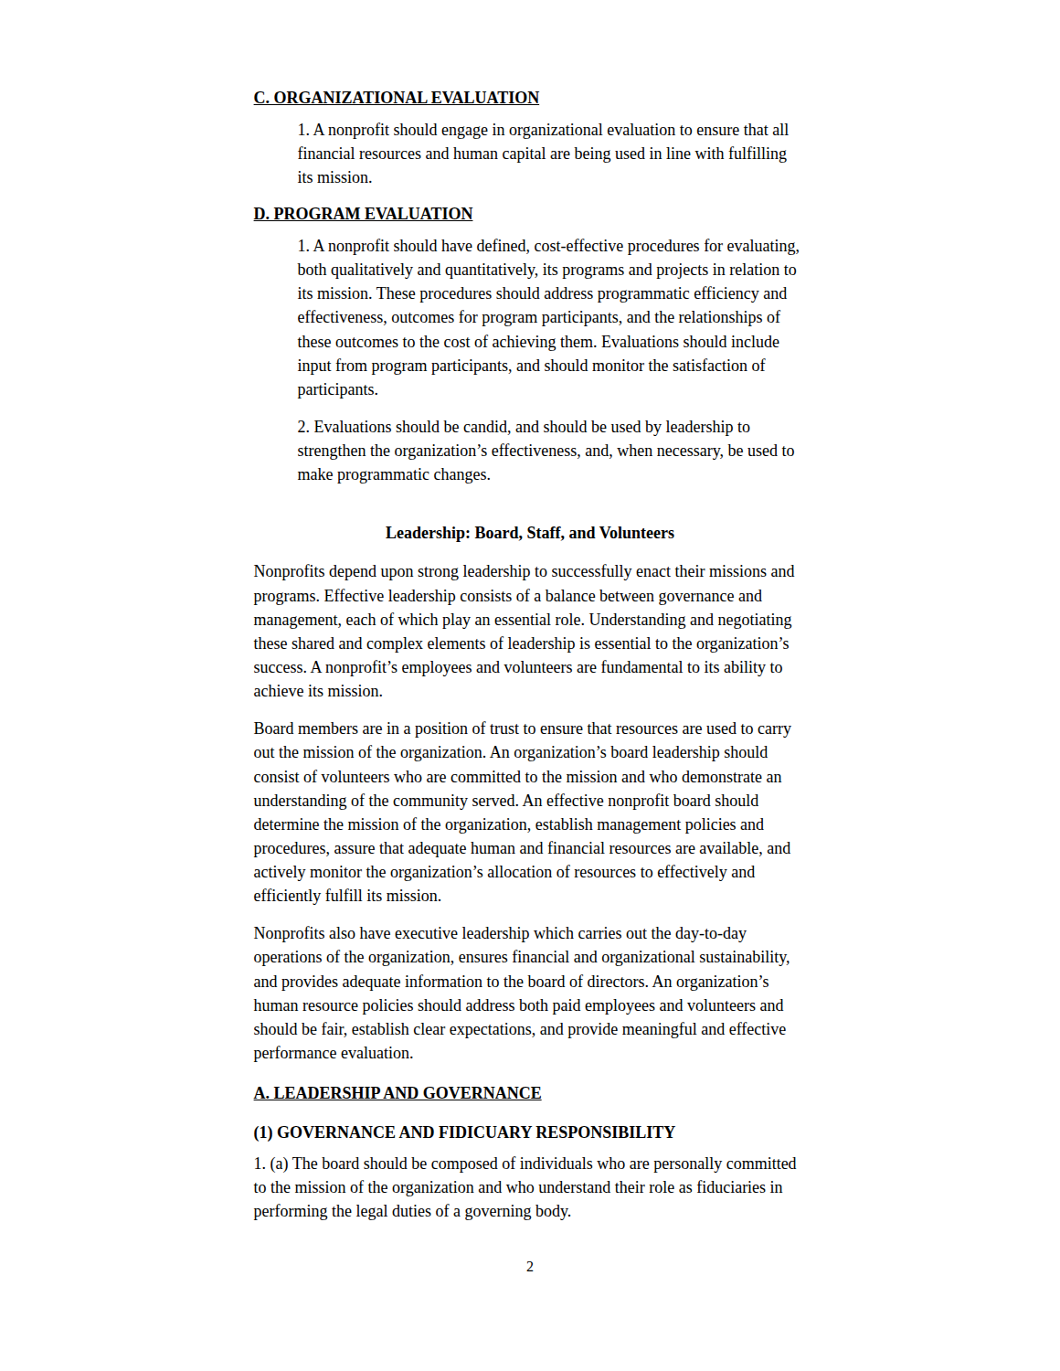C. ORGANIZATIONAL EVALUATION
1. A nonprofit should engage in organizational evaluation to ensure that all financial resources and human capital are being used in line with fulfilling its mission.
D. PROGRAM EVALUATION
1. A nonprofit should have defined, cost-effective procedures for evaluating, both qualitatively and quantitatively, its programs and projects in relation to its mission. These procedures should address programmatic efficiency and effectiveness, outcomes for program participants, and the relationships of these outcomes to the cost of achieving them. Evaluations should include input from program participants, and should monitor the satisfaction of participants.
2. Evaluations should be candid, and should be used by leadership to strengthen the organization’s effectiveness, and, when necessary, be used to make programmatic changes.
Leadership: Board, Staff, and Volunteers
Nonprofits depend upon strong leadership to successfully enact their missions and programs. Effective leadership consists of a balance between governance and management, each of which play an essential role. Understanding and negotiating these shared and complex elements of leadership is essential to the organization’s success. A nonprofit’s employees and volunteers are fundamental to its ability to achieve its mission.
Board members are in a position of trust to ensure that resources are used to carry out the mission of the organization. An organization’s board leadership should consist of volunteers who are committed to the mission and who demonstrate an understanding of the community served. An effective nonprofit board should determine the mission of the organization, establish management policies and procedures, assure that adequate human and financial resources are available, and actively monitor the organization’s allocation of resources to effectively and efficiently fulfill its mission.
Nonprofits also have executive leadership which carries out the day-to-day operations of the organization, ensures financial and organizational sustainability, and provides adequate information to the board of directors. An organization’s human resource policies should address both paid employees and volunteers and should be fair, establish clear expectations, and provide meaningful and effective performance evaluation.
A. LEADERSHIP AND GOVERNANCE
(1) GOVERNANCE AND FIDICUARY RESPONSIBILITY
1. (a) The board should be composed of individuals who are personally committed to the mission of the organization and who understand their role as fiduciaries in performing the legal duties of a governing body.
2